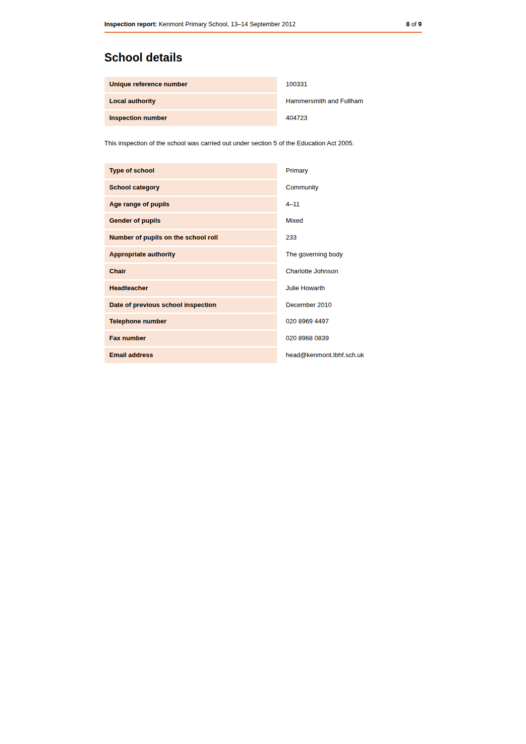Inspection report: Kenmont Primary School, 13–14 September 2012
8 of 9
School details
| Unique reference number | 100331 |
| Local authority | Hammersmith and Fullham |
| Inspection number | 404723 |
This inspection of the school was carried out under section 5 of the Education Act 2005.
| Type of school | Primary |
| School category | Community |
| Age range of pupils | 4–11 |
| Gender of pupils | Mixed |
| Number of pupils on the school roll | 233 |
| Appropriate authority | The governing body |
| Chair | Charlotte Johnson |
| Headteacher | Julie Howarth |
| Date of previous school inspection | December 2010 |
| Telephone number | 020 8969 4497 |
| Fax number | 020 8968 0839 |
| Email address | head@kenmont.lbhf.sch.uk |